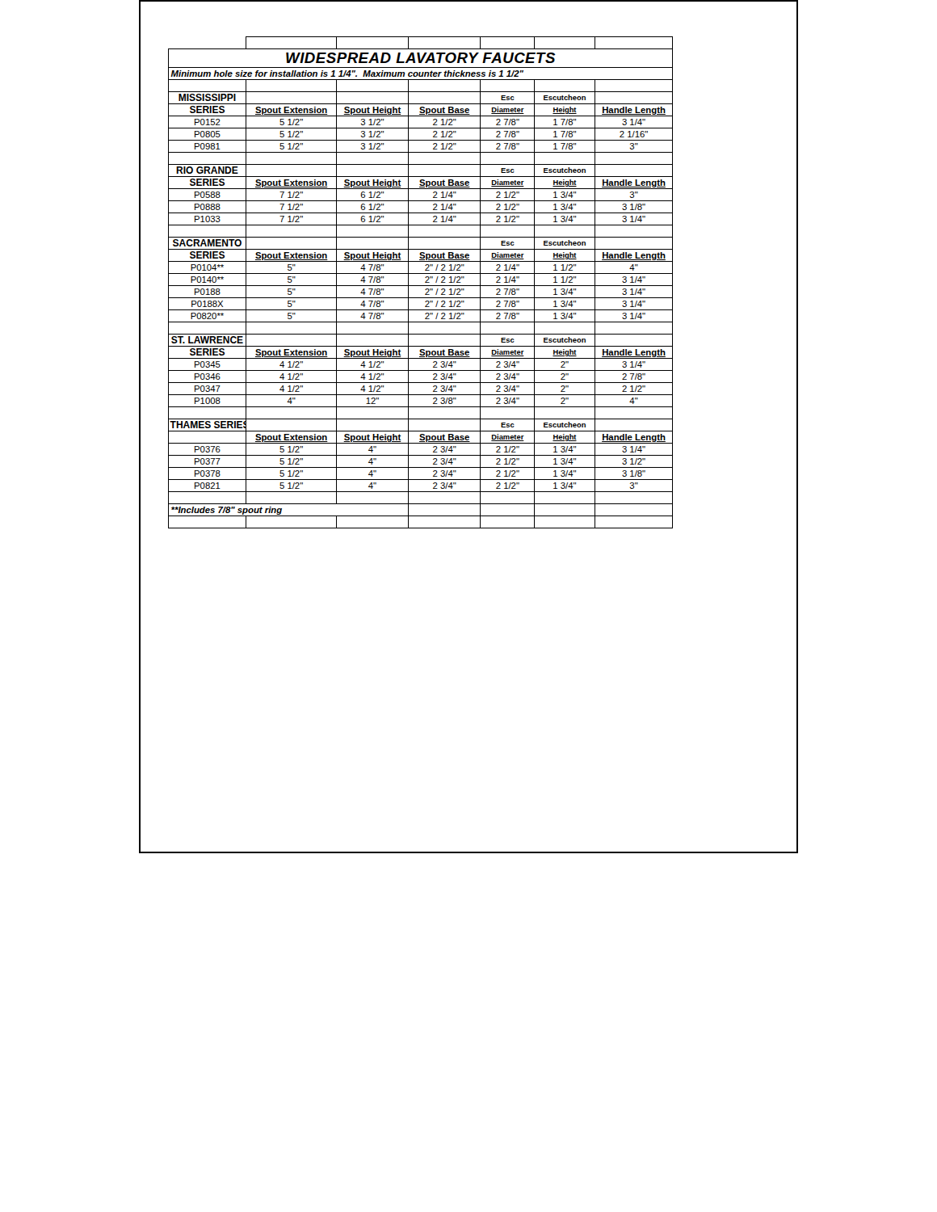| WIDESPREAD LAVATORY FAUCETS | | |
| Minimum hole size for installation is 1 1/4". Maximum counter thickness is 1 1/2" | | |
| MISSISSIPPI | | | | Esc | Escutcheon | | | |
| SERIES | Spout Extension | Spout Height | Spout Base | Diameter | Height | Handle Length | | |
| P0152 | 5 1/2" | 3 1/2" | 2 1/2" | 2 7/8" | 1 7/8" | 3 1/4" | | |
| P0805 | 5 1/2" | 3 1/2" | 2 1/2" | 2 7/8" | 1 7/8" | 2 1/16" | | |
| P0981 | 5 1/2" | 3 1/2" | 2 1/2" | 2 7/8" | 1 7/8" | 3" | | |
| RIO GRANDE | | | | Esc | Escutcheon | | | |
| SERIES | Spout Extension | Spout Height | Spout Base | Diameter | Height | Handle Length | | |
| P0588 | 7 1/2" | 6 1/2" | 2 1/4" | 2 1/2" | 1 3/4" | 3" | | |
| P0888 | 7 1/2" | 6 1/2" | 2 1/4" | 2 1/2" | 1 3/4" | 3 1/8" | | |
| P1033 | 7 1/2" | 6 1/2" | 2 1/4" | 2 1/2" | 1 3/4" | 3 1/4" | | |
| SACRAMENTO | | | | Esc | Escutcheon | | | |
| SERIES | Spout Extension | Spout Height | Spout Base | Diameter | Height | Handle Length | | |
| P0104** | 5" | 4 7/8" | 2" / 2 1/2" | 2 1/4" | 1 1/2" | 4" | | |
| P0140** | 5" | 4 7/8" | 2" / 2 1/2" | 2 1/4" | 1 1/2" | 3 1/4" | | |
| P0188 | 5" | 4 7/8" | 2" / 2 1/2" | 2 7/8" | 1 3/4" | 3 1/4" | | |
| P0188X | 5" | 4 7/8" | 2" / 2 1/2" | 2 7/8" | 1 3/4" | 3 1/4" | | |
| P0820** | 5" | 4 7/8" | 2" / 2 1/2" | 2 7/8" | 1 3/4" | 3 1/4" | | |
| ST. LAWRENCE | | | | Esc | Escutcheon | | | |
| SERIES | Spout Extension | Spout Height | Spout Base | Diameter | Height | Handle Length | | |
| P0345 | 4 1/2" | 4 1/2" | 2 3/4" | 2 3/4" | 2" | 3 1/4" | | |
| P0346 | 4 1/2" | 4 1/2" | 2 3/4" | 2 3/4" | 2" | 2 7/8" | | |
| P0347 | 4 1/2" | 4 1/2" | 2 3/4" | 2 3/4" | 2" | 2 1/2" | | |
| P1008 | 4" | 12" | 2 3/8" | 2 3/4" | 2" | 4" | | |
| THAMES SERIES | | | | Esc | Escutcheon | | | |
| | Spout Extension | Spout Height | Spout Base | Diameter | Height | Handle Length | | |
| P0376 | 5 1/2" | 4" | 2 3/4" | 2 1/2" | 1 3/4" | 3 1/4" | | |
| P0377 | 5 1/2" | 4" | 2 3/4" | 2 1/2" | 1 3/4" | 3 1/2" | | |
| P0378 | 5 1/2" | 4" | 2 3/4" | 2 1/2" | 1 3/4" | 3 1/8" | | |
| P0821 | 5 1/2" | 4" | 2 3/4" | 2 1/2" | 1 3/4" | 3" | | |
| **Includes 7/8" spout ring | | | | | | |